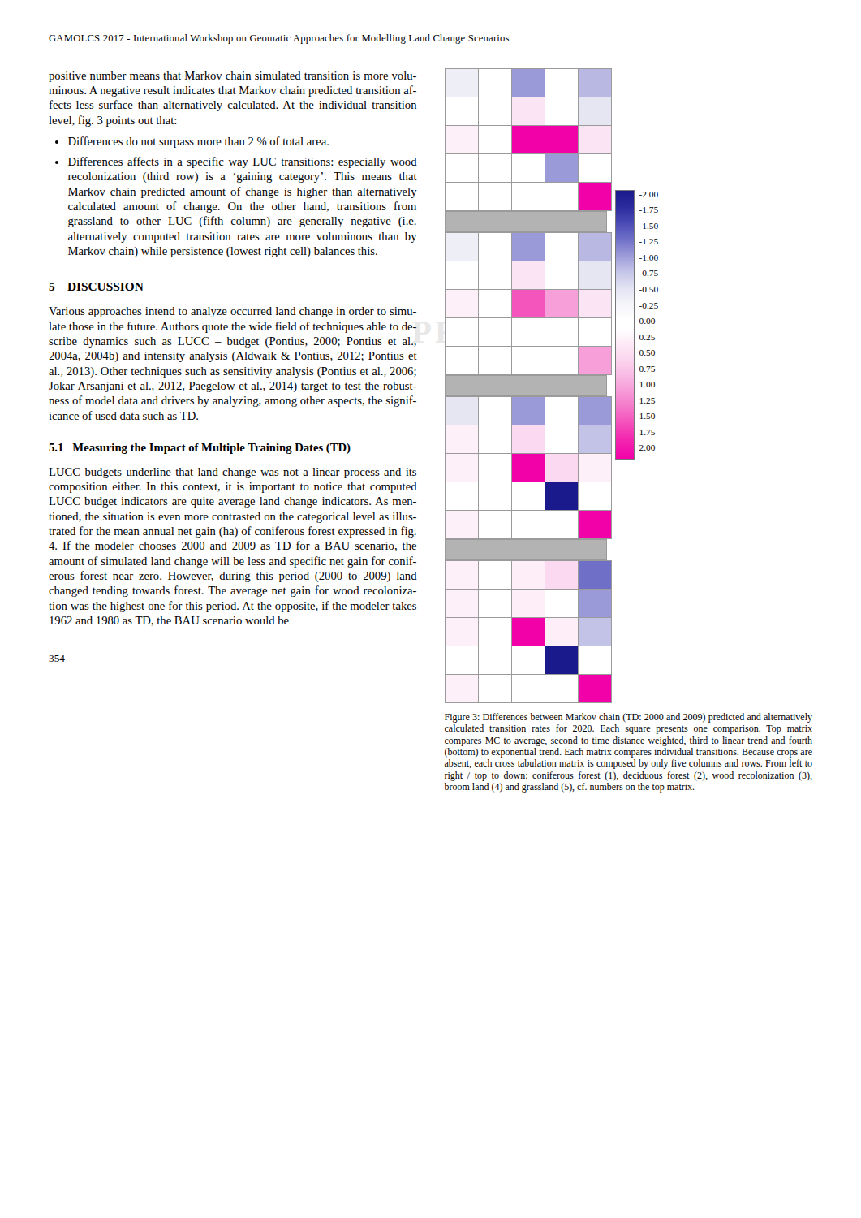GAMOLCS 2017 - International Workshop on Geomatic Approaches for Modelling Land Change Scenarios
positive number means that Markov chain simulated transition is more voluminous. A negative result indicates that Markov chain predicted transition affects less surface than alternatively calculated. At the individual transition level, fig. 3 points out that:
Differences do not surpass more than 2 % of total area.
Differences affects in a specific way LUC transitions: especially wood recolonization (third row) is a ‘gaining category’. This means that Markov chain predicted amount of change is higher than alternatively calculated amount of change. On the other hand, transitions from grassland to other LUC (fifth column) are generally negative (i.e. alternatively computed transition rates are more voluminous than by Markov chain) while persistence (lowest right cell) balances this.
5 DISCUSSION
Various approaches intend to analyze occurred land change in order to simulate those in the future. Authors quote the wide field of techniques able to describe dynamics such as LUCC – budget (Pontius, 2000; Pontius et al., 2004a, 2004b) and intensity analysis (Aldwaik & Pontius, 2012; Pontius et al., 2013). Other techniques such as sensitivity analysis (Pontius et al., 2006; Jokar Arsanjani et al., 2012, Paegelow et al., 2014) target to test the robustness of model data and drivers by analyzing, among other aspects, the significance of used data such as TD.
5.1 Measuring the Impact of Multiple Training Dates (TD)
LUCC budgets underline that land change was not a linear process and its composition either. In this context, it is important to notice that computed LUCC budget indicators are quite average land change indicators. As mentioned, the situation is even more contrasted on the categorical level as illustrated for the mean annual net gain (ha) of coniferous forest expressed in fig. 4. If the modeler chooses 2000 and 2009 as TD for a BAU scenario, the amount of simulated land change will be less and specific net gain for coniferous forest near zero. However, during this period (2000 to 2009) land changed tending towards forest. The average net gain for wood recolonization was the highest one for this period. At the opposite, if the modeler takes 1962 and 1980 as TD, the BAU scenario would be
354
PRESS
-2.00 -1.75 -1.50 -1.25 -1.00 -0.75 -0.50 -0.25 0.00 0.25 0.50 0.75 1.00 1.25 1.50 1.75 2.00
Figure 3: Differences between Markov chain (TD: 2000 and 2009) predicted and alternatively calculated transition rates for 2020. Each square presents one comparison. Top matrix compares MC to average, second to time distance weighted, third to linear trend and fourth (bottom) to exponential trend. Each matrix compares individual transitions. Because crops are absent, each cross tabulation matrix is composed by only five columns and rows. From left to right / top to down: coniferous forest (1), deciduous forest (2), wood recolonization (3), broom land (4) and grassland (5), cf. numbers on the top matrix.